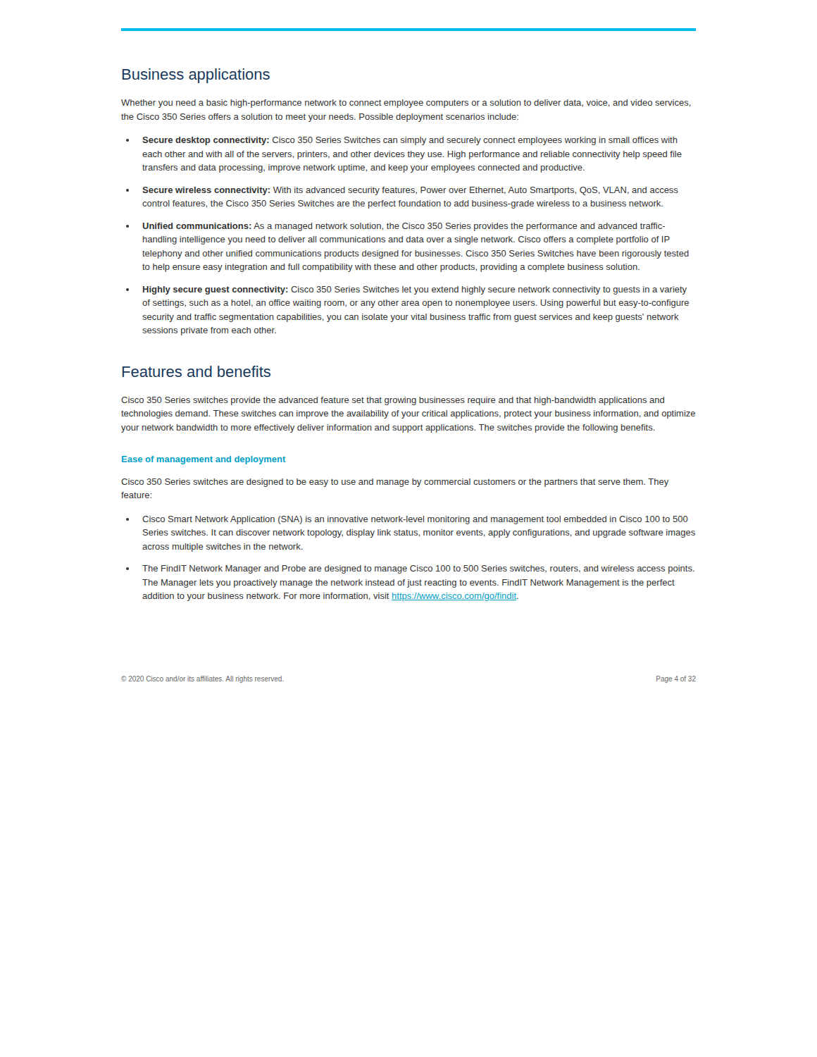Business applications
Whether you need a basic high-performance network to connect employee computers or a solution to deliver data, voice, and video services, the Cisco 350 Series offers a solution to meet your needs. Possible deployment scenarios include:
Secure desktop connectivity: Cisco 350 Series Switches can simply and securely connect employees working in small offices with each other and with all of the servers, printers, and other devices they use. High performance and reliable connectivity help speed file transfers and data processing, improve network uptime, and keep your employees connected and productive.
Secure wireless connectivity: With its advanced security features, Power over Ethernet, Auto Smartports, QoS, VLAN, and access control features, the Cisco 350 Series Switches are the perfect foundation to add business-grade wireless to a business network.
Unified communications: As a managed network solution, the Cisco 350 Series provides the performance and advanced traffic-handling intelligence you need to deliver all communications and data over a single network. Cisco offers a complete portfolio of IP telephony and other unified communications products designed for businesses. Cisco 350 Series Switches have been rigorously tested to help ensure easy integration and full compatibility with these and other products, providing a complete business solution.
Highly secure guest connectivity: Cisco 350 Series Switches let you extend highly secure network connectivity to guests in a variety of settings, such as a hotel, an office waiting room, or any other area open to nonemployee users. Using powerful but easy-to-configure security and traffic segmentation capabilities, you can isolate your vital business traffic from guest services and keep guests' network sessions private from each other.
Features and benefits
Cisco 350 Series switches provide the advanced feature set that growing businesses require and that high-bandwidth applications and technologies demand. These switches can improve the availability of your critical applications, protect your business information, and optimize your network bandwidth to more effectively deliver information and support applications. The switches provide the following benefits.
Ease of management and deployment
Cisco 350 Series switches are designed to be easy to use and manage by commercial customers or the partners that serve them. They feature:
Cisco Smart Network Application (SNA) is an innovative network-level monitoring and management tool embedded in Cisco 100 to 500 Series switches. It can discover network topology, display link status, monitor events, apply configurations, and upgrade software images across multiple switches in the network.
The FindIT Network Manager and Probe are designed to manage Cisco 100 to 500 Series switches, routers, and wireless access points. The Manager lets you proactively manage the network instead of just reacting to events. FindIT Network Management is the perfect addition to your business network. For more information, visit https://www.cisco.com/go/findit.
© 2020 Cisco and/or its affiliates. All rights reserved. Page 4 of 32